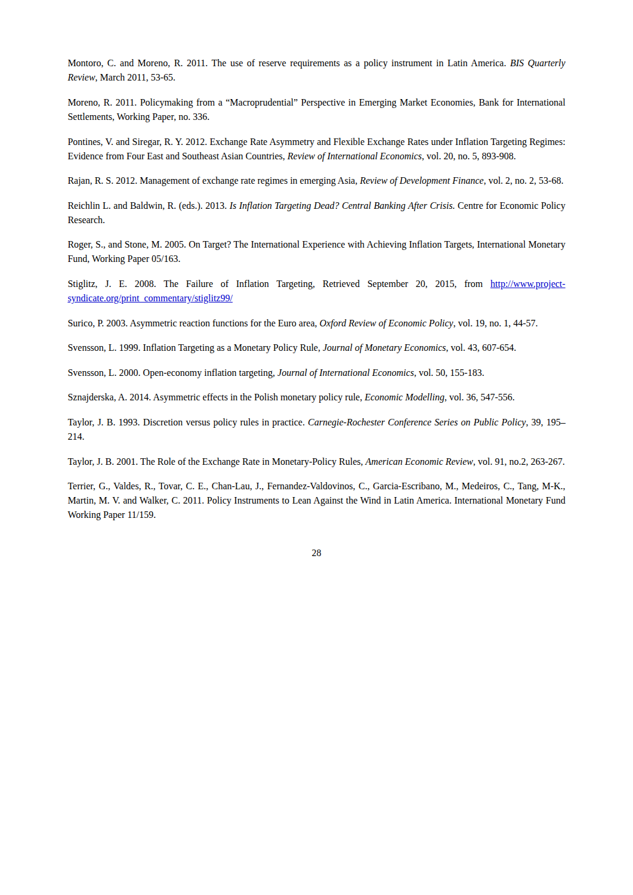Montoro, C. and Moreno, R. 2011. The use of reserve requirements as a policy instrument in Latin America. BIS Quarterly Review, March 2011, 53-65.
Moreno, R. 2011. Policymaking from a “Macroprudential” Perspective in Emerging Market Economies, Bank for International Settlements, Working Paper, no. 336.
Pontines, V. and Siregar, R. Y. 2012. Exchange Rate Asymmetry and Flexible Exchange Rates under Inflation Targeting Regimes: Evidence from Four East and Southeast Asian Countries, Review of International Economics, vol. 20, no. 5, 893-908.
Rajan, R. S. 2012. Management of exchange rate regimes in emerging Asia, Review of Development Finance, vol. 2, no. 2, 53-68.
Reichlin L. and Baldwin, R. (eds.). 2013. Is Inflation Targeting Dead? Central Banking After Crisis. Centre for Economic Policy Research.
Roger, S., and Stone, M. 2005. On Target? The International Experience with Achieving Inflation Targets, International Monetary Fund, Working Paper 05/163.
Stiglitz, J. E. 2008. The Failure of Inflation Targeting, Retrieved September 20, 2015, from http://www.project-syndicate.org/print_commentary/stiglitz99/
Surico, P. 2003. Asymmetric reaction functions for the Euro area, Oxford Review of Economic Policy, vol. 19, no. 1, 44-57.
Svensson, L. 1999. Inflation Targeting as a Monetary Policy Rule, Journal of Monetary Economics, vol. 43, 607-654.
Svensson, L. 2000. Open-economy inflation targeting, Journal of International Economics, vol. 50, 155-183.
Sznajderska, A. 2014. Asymmetric effects in the Polish monetary policy rule, Economic Modelling, vol. 36, 547-556.
Taylor, J. B. 1993. Discretion versus policy rules in practice. Carnegie-Rochester Conference Series on Public Policy, 39, 195–214.
Taylor, J. B. 2001. The Role of the Exchange Rate in Monetary-Policy Rules, American Economic Review, vol. 91, no.2, 263-267.
Terrier, G., Valdes, R., Tovar, C. E., Chan-Lau, J., Fernandez-Valdovinos, C., Garcia-Escribano, M., Medeiros, C., Tang, M-K., Martin, M. V. and Walker, C. 2011. Policy Instruments to Lean Against the Wind in Latin America. International Monetary Fund Working Paper 11/159.
28